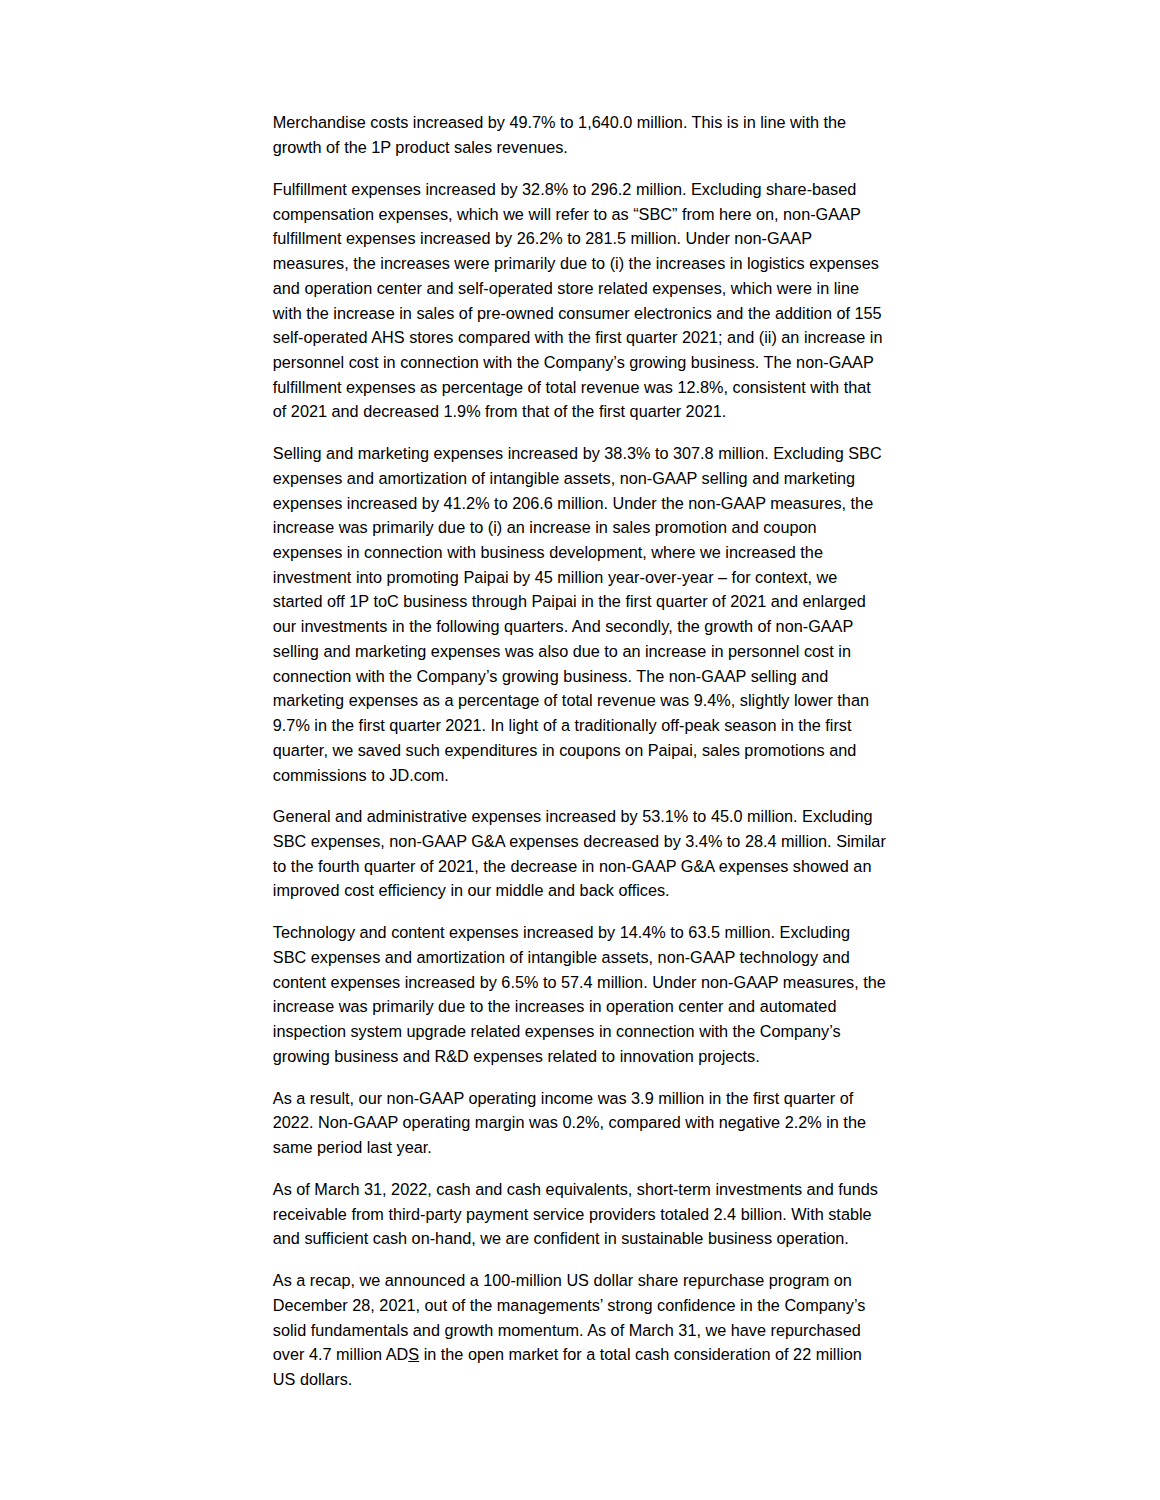Merchandise costs increased by 49.7% to 1,640.0 million. This is in line with the growth of the 1P product sales revenues.
Fulfillment expenses increased by 32.8% to 296.2 million. Excluding share-based compensation expenses, which we will refer to as “SBC” from here on, non-GAAP fulfillment expenses increased by 26.2% to 281.5 million. Under non-GAAP measures, the increases were primarily due to (i) the increases in logistics expenses and operation center and self-operated store related expenses, which were in line with the increase in sales of pre-owned consumer electronics and the addition of 155 self-operated AHS stores compared with the first quarter 2021; and (ii) an increase in personnel cost in connection with the Company’s growing business. The non-GAAP fulfillment expenses as percentage of total revenue was 12.8%, consistent with that of 2021 and decreased 1.9% from that of the first quarter 2021.
Selling and marketing expenses increased by 38.3% to 307.8 million. Excluding SBC expenses and amortization of intangible assets, non-GAAP selling and marketing expenses increased by 41.2% to 206.6 million. Under the non-GAAP measures, the increase was primarily due to (i) an increase in sales promotion and coupon expenses in connection with business development, where we increased the investment into promoting Paipai by 45 million year-over-year – for context, we started off 1P toC business through Paipai in the first quarter of 2021 and enlarged our investments in the following quarters. And secondly, the growth of non-GAAP selling and marketing expenses was also due to an increase in personnel cost in connection with the Company’s growing business. The non-GAAP selling and marketing expenses as a percentage of total revenue was 9.4%, slightly lower than 9.7% in the first quarter 2021. In light of a traditionally off-peak season in the first quarter, we saved such expenditures in coupons on Paipai, sales promotions and commissions to JD.com.
General and administrative expenses increased by 53.1% to 45.0 million. Excluding SBC expenses, non-GAAP G&A expenses decreased by 3.4% to 28.4 million. Similar to the fourth quarter of 2021, the decrease in non-GAAP G&A expenses showed an improved cost efficiency in our middle and back offices.
Technology and content expenses increased by 14.4% to 63.5 million. Excluding SBC expenses and amortization of intangible assets, non-GAAP technology and content expenses increased by 6.5% to 57.4 million. Under non-GAAP measures, the increase was primarily due to the increases in operation center and automated inspection system upgrade related expenses in connection with the Company’s growing business and R&D expenses related to innovation projects.
As a result, our non-GAAP operating income was 3.9 million in the first quarter of 2022. Non-GAAP operating margin was 0.2%, compared with negative 2.2% in the same period last year.
As of March 31, 2022, cash and cash equivalents, short-term investments and funds receivable from third-party payment service providers totaled 2.4 billion. With stable and sufficient cash on-hand, we are confident in sustainable business operation.
As a recap, we announced a 100-million US dollar share repurchase program on December 28, 2021, out of the managements’ strong confidence in the Company’s solid fundamentals and growth momentum. As of March 31, we have repurchased over 4.7 million ADS in the open market for a total cash consideration of 22 million US dollars.